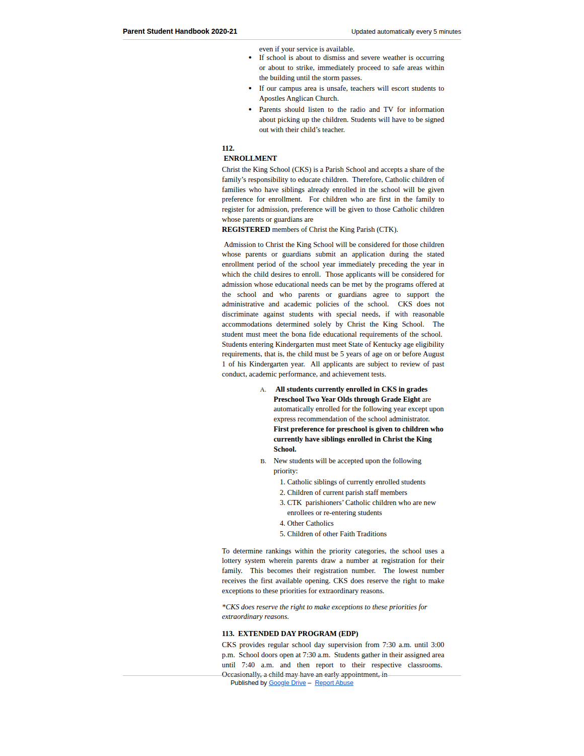Parent Student Handbook 2020-21
Updated automatically every 5 minutes
even if your service is available.
If school is about to dismiss and severe weather is occurring or about to strike, immediately proceed to safe areas within the building until the storm passes.
If our campus area is unsafe, teachers will escort students to Apostles Anglican Church.
Parents should listen to the radio and TV for information about picking up the children. Students will have to be signed out with their child’s teacher.
112.
ENROLLMENT
Christ the King School (CKS) is a Parish School and accepts a share of the family’s responsibility to educate children. Therefore, Catholic children of families who have siblings already enrolled in the school will be given preference for enrollment. For children who are first in the family to register for admission, preference will be given to those Catholic children whose parents or guardians are
REGISTERED members of Christ the King Parish (CTK).
Admission to Christ the King School will be considered for those children whose parents or guardians submit an application during the stated enrollment period of the school year immediately preceding the year in which the child desires to enroll. Those applicants will be considered for admission whose educational needs can be met by the programs offered at the school and who parents or guardians agree to support the administrative and academic policies of the school. CKS does not discriminate against students with special needs, if with reasonable accommodations determined solely by Christ the King School. The student must meet the bona fide educational requirements of the school. Students entering Kindergarten must meet State of Kentucky age eligibility requirements, that is, the child must be 5 years of age on or before August 1 of his Kindergarten year. All applicants are subject to review of past conduct, academic performance, and achievement tests.
All students currently enrolled in CKS in grades Preschool Two Year Olds through Grade Eight are automatically enrolled for the following year except upon express recommendation of the school administrator. First preference for preschool is given to children who currently have siblings enrolled in Christ the King School.
New students will be accepted upon the following priority:
Catholic siblings of currently enrolled students
Children of current parish staff members
CTK parishioners’ Catholic children who are new enrollees or re-entering students
Other Catholics
Children of other Faith Traditions
To determine rankings within the priority categories, the school uses a lottery system wherein parents draw a number at registration for their family. This becomes their registration number. The lowest number receives the first available opening. CKS does reserve the right to make exceptions to these priorities for extraordinary reasons.
*CKS does reserve the right to make exceptions to these priorities for extraordinary reasons.
113. EXTENDED DAY PROGRAM (EDP)
CKS provides regular school day supervision from 7:30 a.m. until 3:00 p.m. School doors open at 7:30 a.m. Students gather in their assigned area until 7:40 a.m. and then report to their respective classrooms. Occasionally, a child may have an early appointment, in
Published by Google Drive – Report Abuse